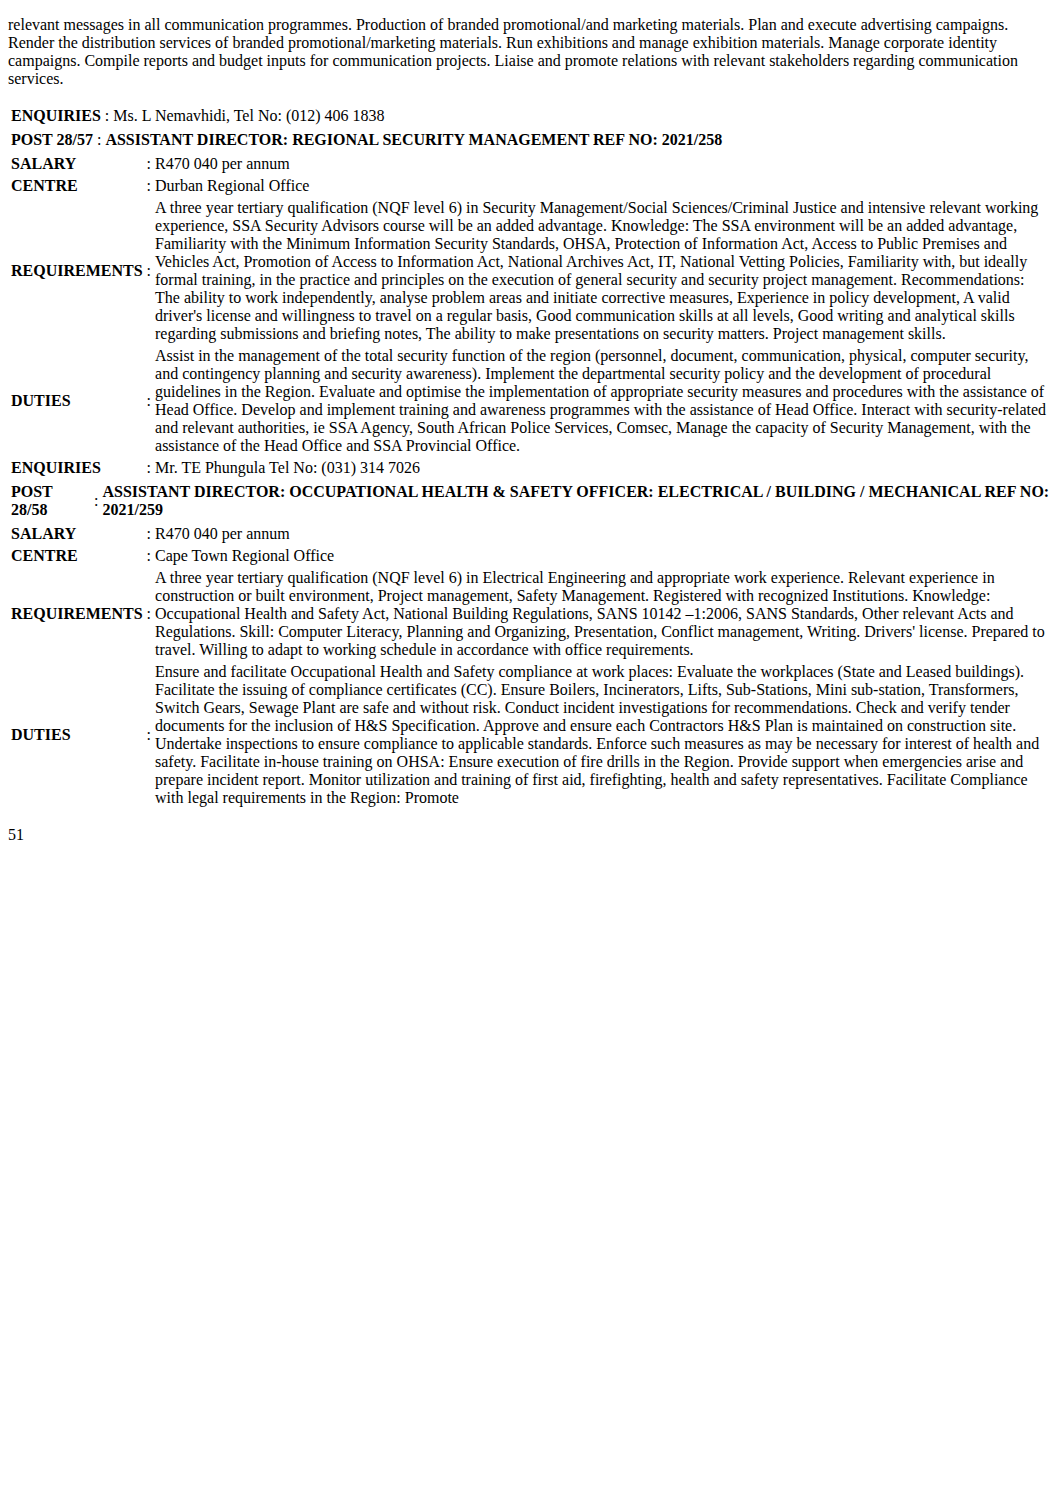relevant messages in all communication programmes. Production of branded promotional/and marketing materials. Plan and execute advertising campaigns. Render the distribution services of branded promotional/marketing materials. Run exhibitions and manage exhibition materials. Manage corporate identity campaigns. Compile reports and budget inputs for communication projects. Liaise and promote relations with relevant stakeholders regarding communication services.
| ENQUIRIES | : | Ms. L Nemavhidi, Tel No: (012) 406 1838 |
| POST 28/57 | : | ASSISTANT DIRECTOR: REGIONAL SECURITY MANAGEMENT REF NO: 2021/258 |
| SALARY | : | R470 040 per annum |
| CENTRE | : | Durban Regional Office |
| REQUIREMENTS | : | A three year tertiary qualification (NQF level 6) in Security Management/Social Sciences/Criminal Justice and intensive relevant working experience, SSA Security Advisors course will be an added advantage. Knowledge: The SSA environment will be an added advantage, Familiarity with the Minimum Information Security Standards, OHSA, Protection of Information Act, Access to Public Premises and Vehicles Act, Promotion of Access to Information Act, National Archives Act, IT, National Vetting Policies, Familiarity with, but ideally formal training, in the practice and principles on the execution of general security and security project management. Recommendations: The ability to work independently, analyse problem areas and initiate corrective measures, Experience in policy development, A valid driver's license and willingness to travel on a regular basis, Good communication skills at all levels, Good writing and analytical skills regarding submissions and briefing notes, The ability to make presentations on security matters. Project management skills. |
| DUTIES | : | Assist in the management of the total security function of the region (personnel, document, communication, physical, computer security, and contingency planning and security awareness). Implement the departmental security policy and the development of procedural guidelines in the Region. Evaluate and optimise the implementation of appropriate security measures and procedures with the assistance of Head Office. Develop and implement training and awareness programmes with the assistance of Head Office. Interact with security-related and relevant authorities, ie SSA Agency, South African Police Services, Comsec, Manage the capacity of Security Management, with the assistance of the Head Office and SSA Provincial Office. |
| ENQUIRIES | : | Mr. TE Phungula Tel No: (031) 314 7026 |
| POST 28/58 | : | ASSISTANT DIRECTOR: OCCUPATIONAL HEALTH & SAFETY OFFICER: ELECTRICAL / BUILDING / MECHANICAL REF NO: 2021/259 |
| SALARY | : | R470 040 per annum |
| CENTRE | : | Cape Town Regional Office |
| REQUIREMENTS | : | A three year tertiary qualification (NQF level 6) in Electrical Engineering and appropriate work experience. Relevant experience in construction or built environment, Project management, Safety Management. Registered with recognized Institutions. Knowledge: Occupational Health and Safety Act, National Building Regulations, SANS 10142 –1:2006, SANS Standards, Other relevant Acts and Regulations. Skill: Computer Literacy, Planning and Organizing, Presentation, Conflict management, Writing. Drivers' license. Prepared to travel. Willing to adapt to working schedule in accordance with office requirements. |
| DUTIES | : | Ensure and facilitate Occupational Health and Safety compliance at work places: Evaluate the workplaces (State and Leased buildings). Facilitate the issuing of compliance certificates (CC). Ensure Boilers, Incinerators, Lifts, Sub-Stations, Mini sub-station, Transformers, Switch Gears, Sewage Plant are safe and without risk. Conduct incident investigations for recommendations. Check and verify tender documents for the inclusion of H&S Specification. Approve and ensure each Contractors H&S Plan is maintained on construction site. Undertake inspections to ensure compliance to applicable standards. Enforce such measures as may be necessary for interest of health and safety. Facilitate in-house training on OHSA: Ensure execution of fire drills in the Region. Provide support when emergencies arise and prepare incident report. Monitor utilization and training of first aid, firefighting, health and safety representatives. Facilitate Compliance with legal requirements in the Region: Promote |
51